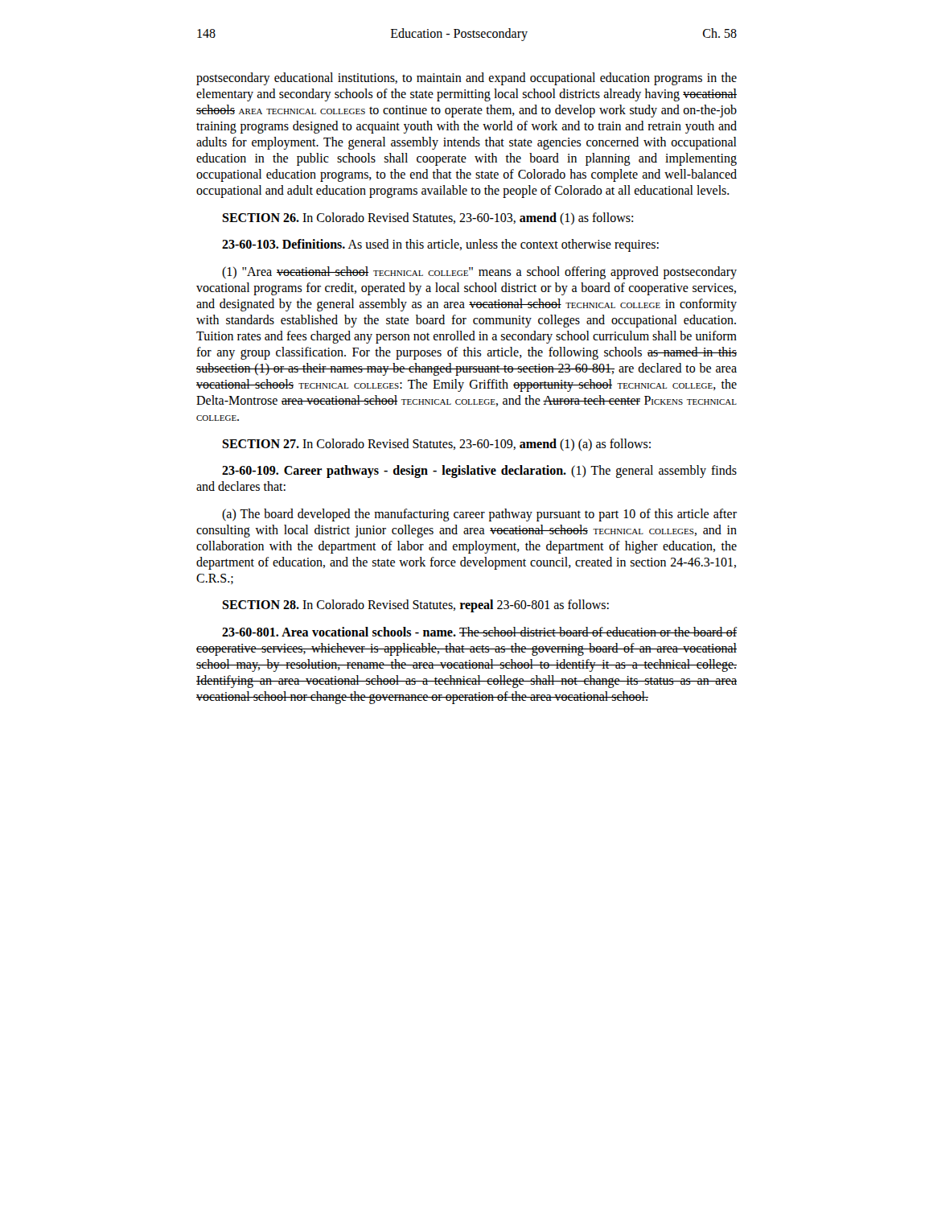148 Education - Postsecondary Ch. 58
postsecondary educational institutions, to maintain and expand occupational education programs in the elementary and secondary schools of the state permitting local school districts already having vocational schools area technical colleges to continue to operate them, and to develop work study and on-the-job training programs designed to acquaint youth with the world of work and to train and retrain youth and adults for employment. The general assembly intends that state agencies concerned with occupational education in the public schools shall cooperate with the board in planning and implementing occupational education programs, to the end that the state of Colorado has complete and well-balanced occupational and adult education programs available to the people of Colorado at all educational levels.
SECTION 26. In Colorado Revised Statutes, 23-60-103, amend (1) as follows:
23-60-103. Definitions. As used in this article, unless the context otherwise requires:
(1) "Area vocational school technical college" means a school offering approved postsecondary vocational programs for credit, operated by a local school district or by a board of cooperative services, and designated by the general assembly as an area vocational school technical college in conformity with standards established by the state board for community colleges and occupational education. Tuition rates and fees charged any person not enrolled in a secondary school curriculum shall be uniform for any group classification. For the purposes of this article, the following schools as named in this subsection (1) or as their names may be changed pursuant to section 23-60-801, are declared to be area vocational schools technical colleges: The Emily Griffith opportunity school technical college, the Delta-Montrose area vocational school technical college, and the Aurora tech center Pickens technical college.
SECTION 27. In Colorado Revised Statutes, 23-60-109, amend (1) (a) as follows:
23-60-109. Career pathways - design - legislative declaration. (1) The general assembly finds and declares that:
(a) The board developed the manufacturing career pathway pursuant to part 10 of this article after consulting with local district junior colleges and area vocational schools technical colleges, and in collaboration with the department of labor and employment, the department of higher education, the department of education, and the state work force development council, created in section 24-46.3-101, C.R.S.;
SECTION 28. In Colorado Revised Statutes, repeal 23-60-801 as follows:
23-60-801. Area vocational schools - name. The school district board of education or the board of cooperative services, whichever is applicable, that acts as the governing board of an area vocational school may, by resolution, rename the area vocational school to identify it as a technical college. Identifying an area vocational school as a technical college shall not change its status as an area vocational school nor change the governance or operation of the area vocational school.